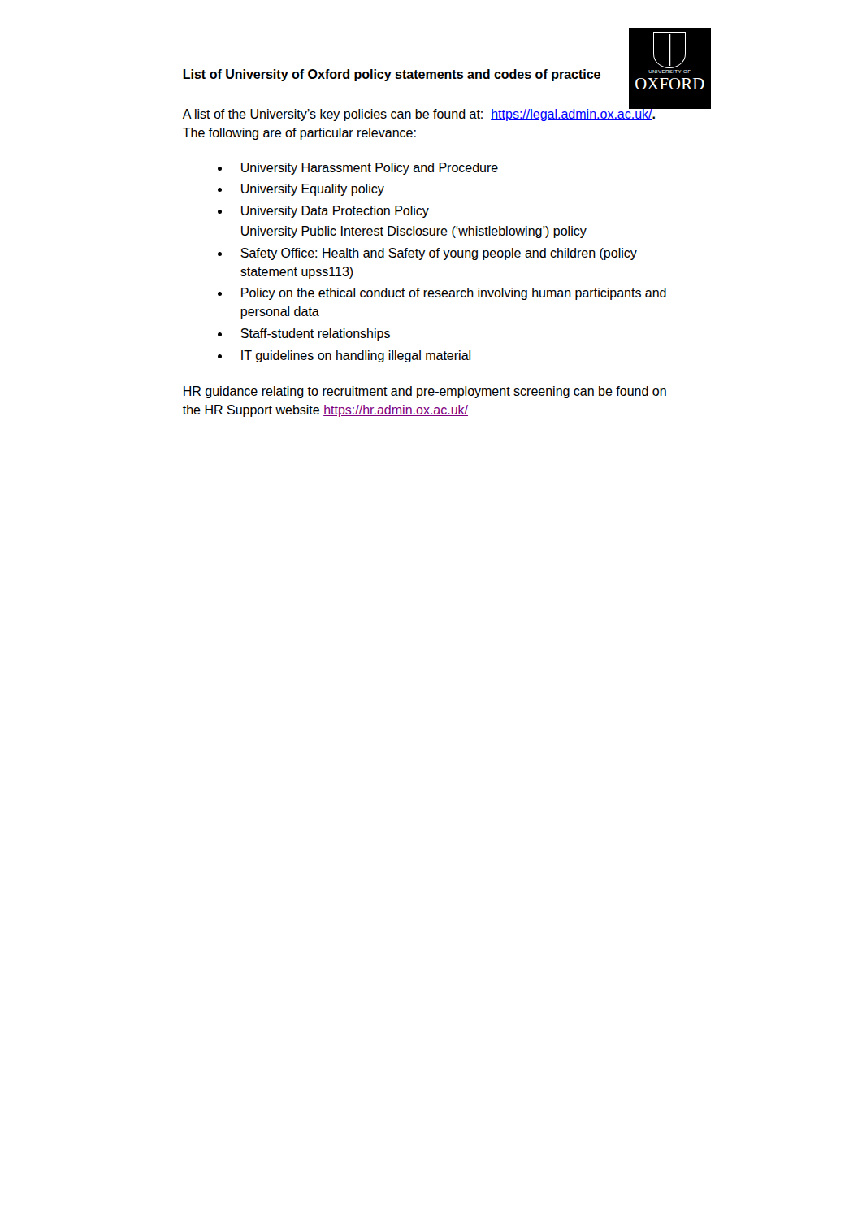UNIVERSITY OF
OXFORD
List of University of Oxford policy statements and codes of practice
A list of the University’s key policies can be found at: https://legal.admin.ox.ac.uk/. The following are of particular relevance:
University Harassment Policy and Procedure
University Equality policy
University Data Protection Policy
University Public Interest Disclosure (‘whistleblowing’) policy
Safety Office: Health and Safety of young people and children (policy statement upss113)
Policy on the ethical conduct of research involving human participants and personal data
Staff-student relationships
IT guidelines on handling illegal material
HR guidance relating to recruitment and pre-employment screening can be found on the HR Support website https://hr.admin.ox.ac.uk/